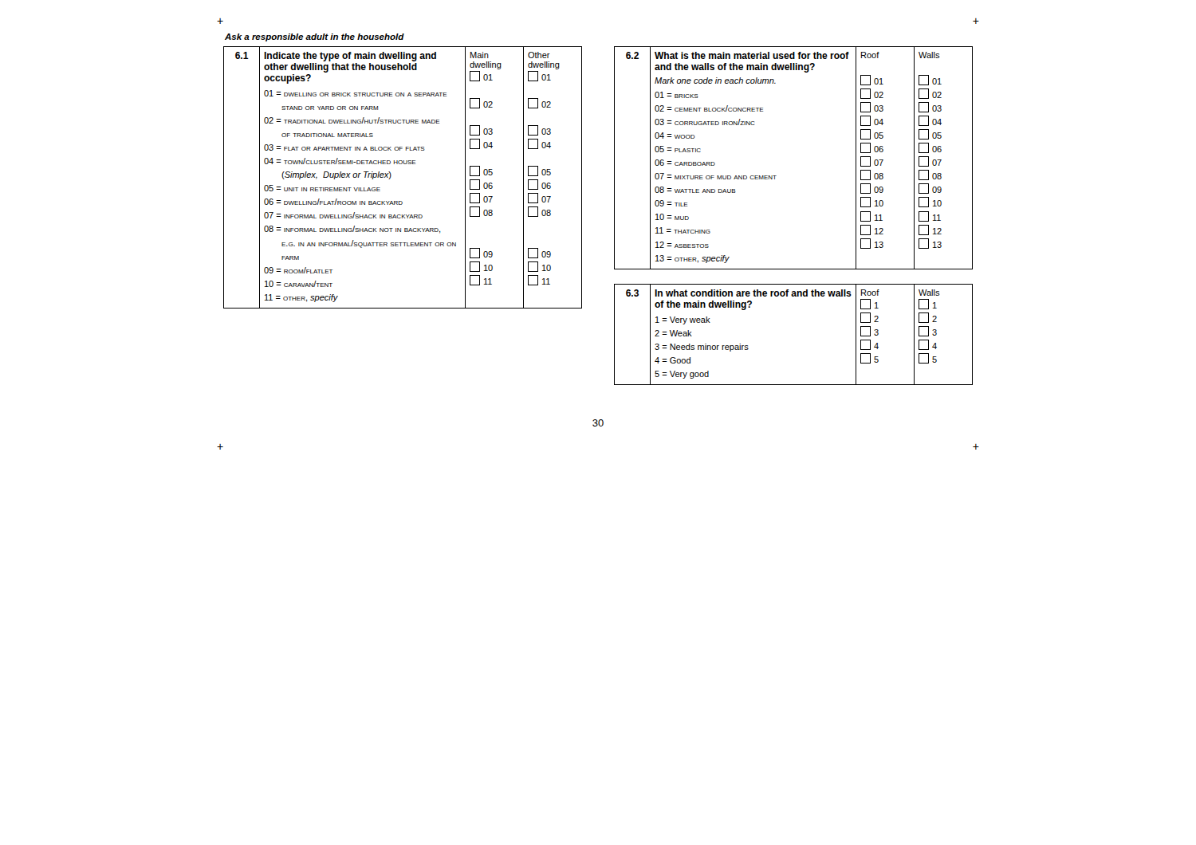+ + + +
Ask a responsible adult in the household
| 6.1 | Indicate the type of main dwelling and other dwelling that the household occupies? 01 = Dwelling or brick structure on a separate stand or yard or on farm 02 = Traditional dwelling/Hut/Structure made of traditional materials 03 = Flat or apartment in a block of flats 04 = Town/Cluster/Semi-detached house ( Simplex, Duplex or Triplex ) 05 = Unit in retirement village 06 = Dwelling/Flat/room in backyard 07 = Informal dwelling/Shack in backyard 08 = Informal dwelling/Shack not in backyard, e.g. in an informal/squatter settlement or on farm 09 = Room/Flatlet 10 = Caravan/Tent 11 = Other , specify | Main dwelling 01 02 03 04 05 06 07 08 09 10 11 | Other dwelling 01 02 03 04 05 06 07 08 09 10 11 |
| 6.2 | What is the main material used for the roof and the walls of the main dwelling? Mark one code in each column. 01 = Bricks 02 = Cement Block/concrete 03 = Corrugated iron/zinc 04 = Wood 05 = Plastic 06 = Cardboard 07 = Mixture of mud and cement 08 = Wattle and daub 09 = Tile 10 = Mud 11 = Thatching 12 = Asbestos 13 = Other , specify | Roof 01 02 03 04 05 06 07 08 09 10 11 12 13 | Walls 01 02 03 04 05 06 07 08 09 10 11 12 13 |
| 6.3 | In what condition are the roof and the walls of the main dwelling? 1 = Very weak 2 = Weak 3 = Needs minor repairs 4 = Good 5 = Very good | Roof 1 2 3 4 5 | Walls 1 2 3 4 5 |
30